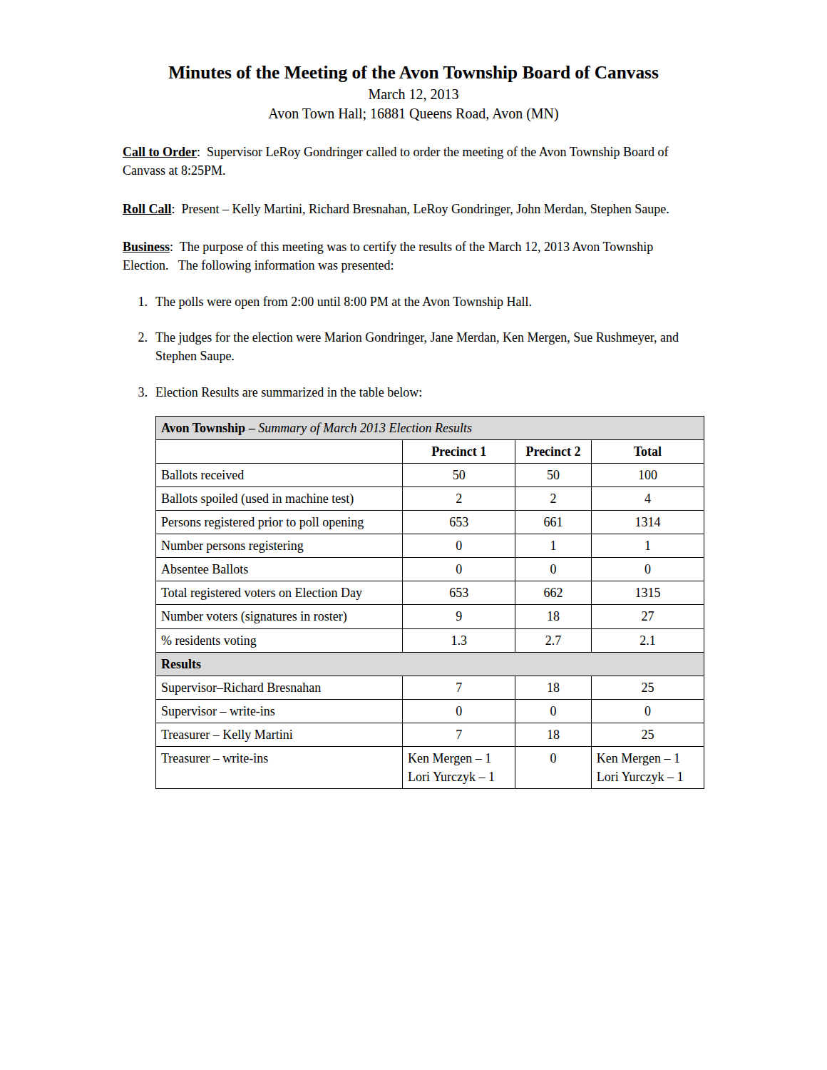Minutes of the Meeting of the Avon Township Board of Canvass
March 12, 2013
Avon Town Hall; 16881 Queens Road, Avon (MN)
Call to Order: Supervisor LeRoy Gondringer called to order the meeting of the Avon Township Board of Canvass at 8:25PM.
Roll Call: Present – Kelly Martini, Richard Bresnahan, LeRoy Gondringer, John Merdan, Stephen Saupe.
Business: The purpose of this meeting was to certify the results of the March 12, 2013 Avon Township Election. The following information was presented:
The polls were open from 2:00 until 8:00 PM at the Avon Township Hall.
The judges for the election were Marion Gondringer, Jane Merdan, Ken Mergen, Sue Rushmeyer, and Stephen Saupe.
Election Results are summarized in the table below:
| Avon Township – Summary of March 2013 Election Results |
| --- |
| | Precinct 1 | Precinct 2 | Total |
| Ballots received | 50 | 50 | 100 |
| Ballots spoiled (used in machine test) | 2 | 2 | 4 |
| Persons registered prior to poll opening | 653 | 661 | 1314 |
| Number persons registering | 0 | 1 | 1 |
| Absentee Ballots | 0 | 0 | 0 |
| Total registered voters on Election Day | 653 | 662 | 1315 |
| Number voters (signatures in roster) | 9 | 18 | 27 |
| % residents voting | 1.3 | 2.7 | 2.1 |
| Results |
| Supervisor–Richard Bresnahan | 7 | 18 | 25 |
| Supervisor – write-ins | 0 | 0 | 0 |
| Treasurer – Kelly Martini | 7 | 18 | 25 |
| Treasurer – write-ins | Ken Mergen – 1 Lori Yurczyk – 1 | 0 | Ken Mergen – 1 Lori Yurczyk – 1 |